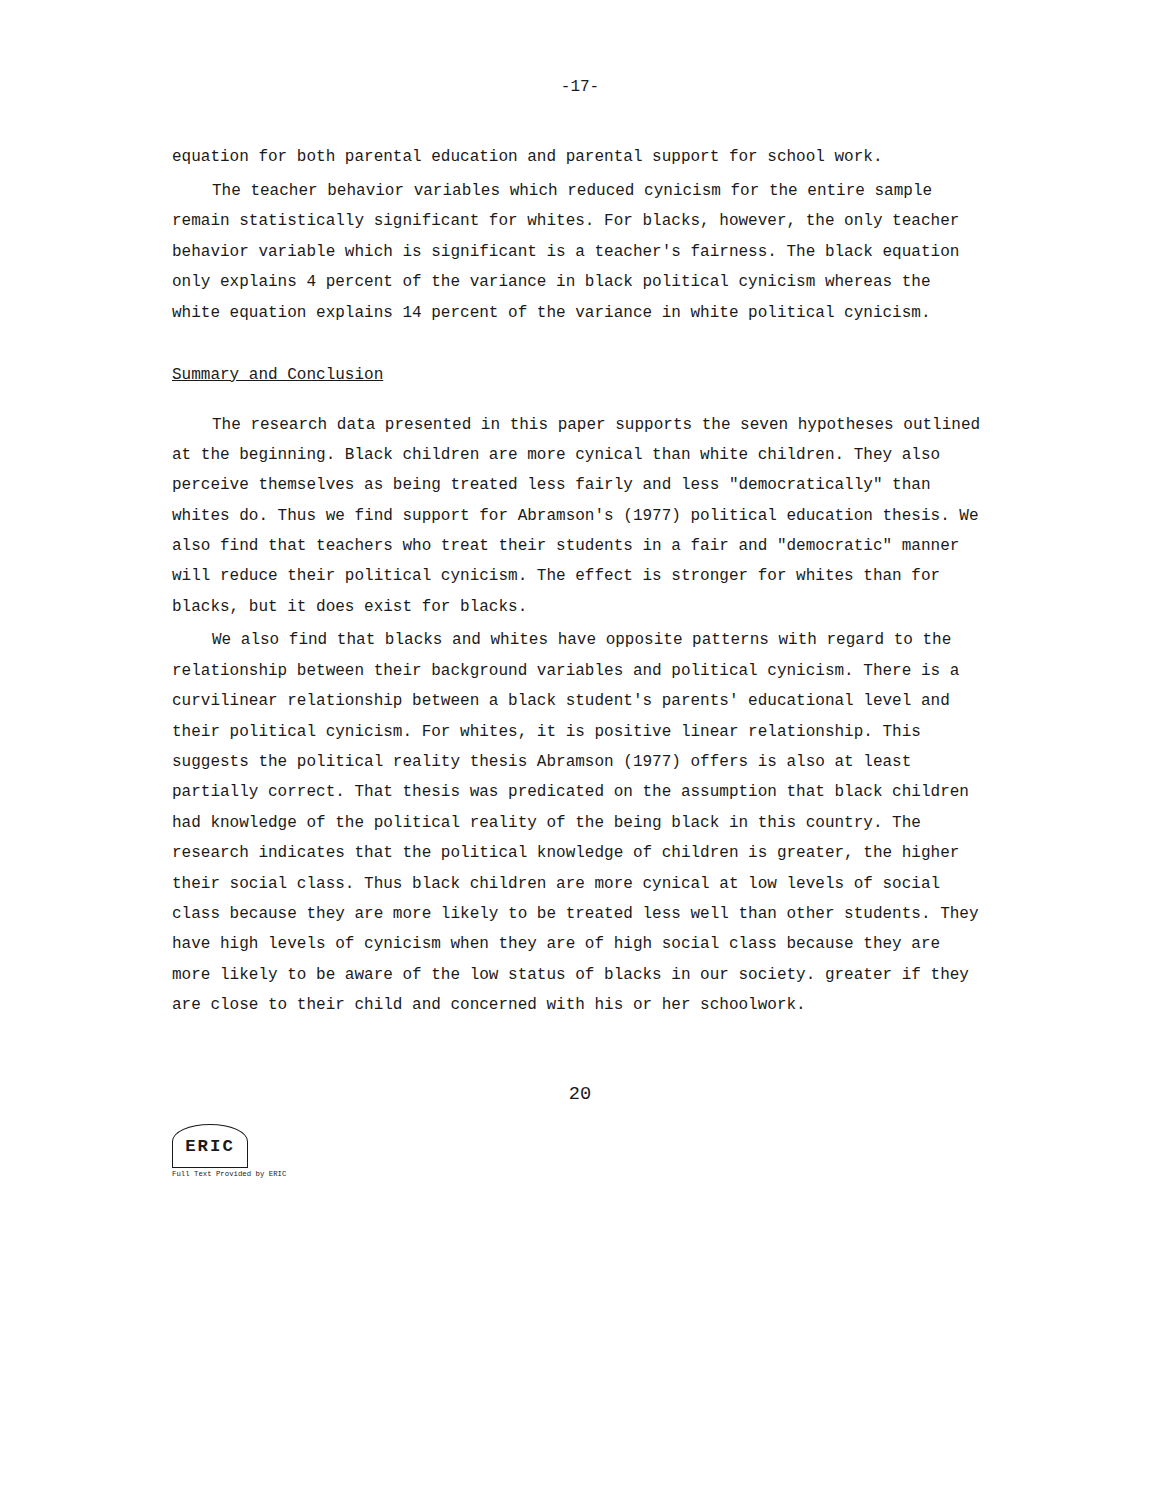-17-
equation for both parental education and parental support for school work.
The teacher behavior variables which reduced cynicism for the entire sample remain statistically significant for whites. For blacks, however, the only teacher behavior variable which is significant is a teacher's fairness. The black equation only explains 4 percent of the variance in black political cynicism whereas the white equation explains 14 percent of the variance in white political cynicism.
Summary and Conclusion
The research data presented in this paper supports the seven hypotheses outlined at the beginning. Black children are more cynical than white children. They also perceive themselves as being treated less fairly and less "democratically" than whites do. Thus we find support for Abramson's (1977) political education thesis. We also find that teachers who treat their students in a fair and "democratic" manner will reduce their political cynicism. The effect is stronger for whites than for blacks, but it does exist for blacks.
We also find that blacks and whites have opposite patterns with regard to the relationship between their background variables and political cynicism. There is a curvilinear relationship between a black student's parents' educational level and their political cynicism. For whites, it is positive linear relationship. This suggests the political reality thesis Abramson (1977) offers is also at least partially correct. That thesis was predicated on the assumption that black children had knowledge of the political reality of the being black in this country. The research indicates that the political knowledge of children is greater, the higher their social class. Thus black children are more cynical at low levels of social class because they are more likely to be treated less well than other students. They have high levels of cynicism when they are of high social class because they are more likely to be aware of the low status of blacks in our society. greater if they are close to their child and concerned with his or her schoolwork.
20
ERIC
Full Text Provided by ERIC